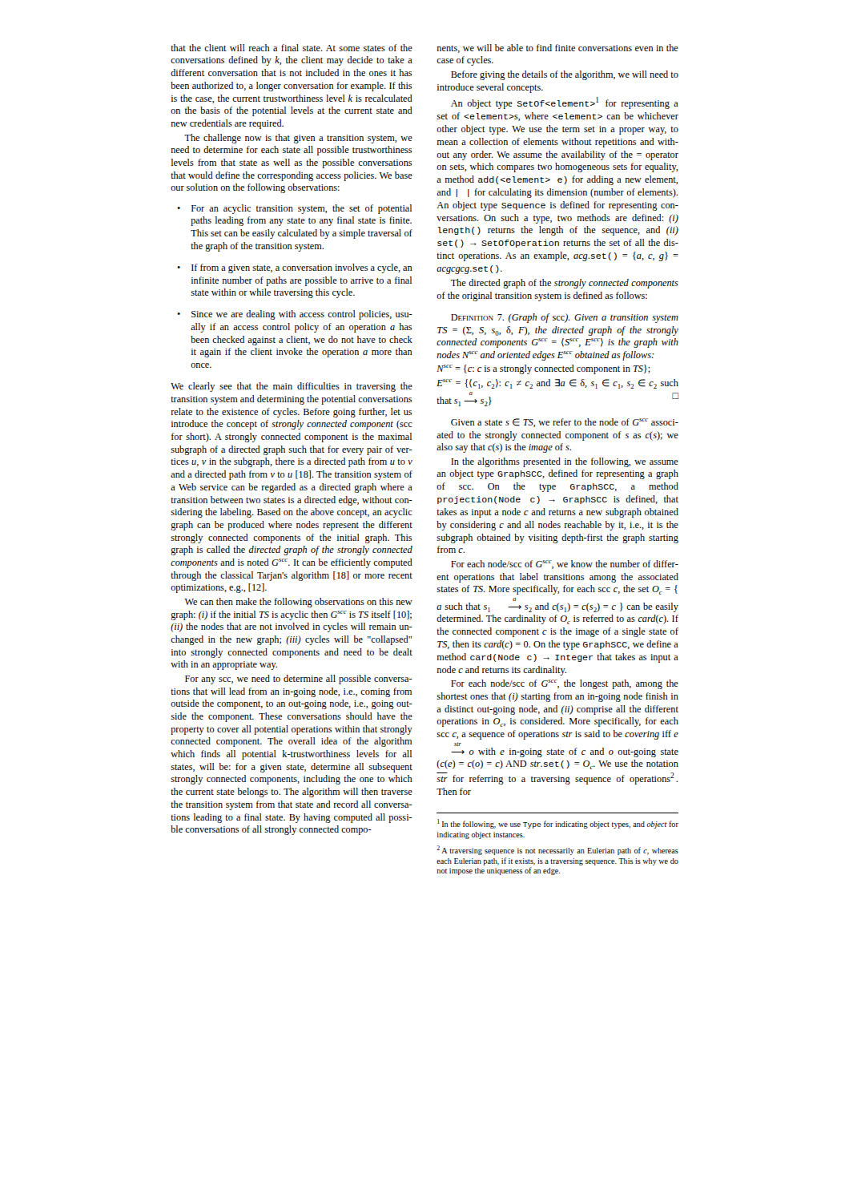that the client will reach a final state. At some states of the conversations defined by k, the client may decide to take a different conversation that is not included in the ones it has been authorized to, a longer conversation for example. If this is the case, the current trustworthiness level k is recalculated on the basis of the potential levels at the current state and new credentials are required.
The challenge now is that given a transition system, we need to determine for each state all possible trustworthiness levels from that state as well as the possible conversations that would define the corresponding access policies. We base our solution on the following observations:
For an acyclic transition system, the set of potential paths leading from any state to any final state is finite. This set can be easily calculated by a simple traversal of the graph of the transition system.
If from a given state, a conversation involves a cycle, an infinite number of paths are possible to arrive to a final state within or while traversing this cycle.
Since we are dealing with access control policies, usually if an access control policy of an operation a has been checked against a client, we do not have to check it again if the client invoke the operation a more than once.
We clearly see that the main difficulties in traversing the transition system and determining the potential conversations relate to the existence of cycles. Before going further, let us introduce the concept of strongly connected component (scc for short). A strongly connected component is the maximal subgraph of a directed graph such that for every pair of vertices u, v in the subgraph, there is a directed path from u to v and a directed path from v to u [18]. The transition system of a Web service can be regarded as a directed graph where a transition between two states is a directed edge, without considering the labeling. Based on the above concept, an acyclic graph can be produced where nodes represent the different strongly connected components of the initial graph. This graph is called the directed graph of the strongly connected components and is noted Gscc. It can be efficiently computed through the classical Tarjan's algorithm [18] or more recent optimizations, e.g., [12].
We can then make the following observations on this new graph: (i) if the initial TS is acyclic then Gscc is TS itself [10]; (ii) the nodes that are not involved in cycles will remain unchanged in the new graph; (iii) cycles will be "collapsed" into strongly connected components and need to be dealt with in an appropriate way.
For any scc, we need to determine all possible conversations that will lead from an in-going node, i.e., coming from outside the component, to an out-going node, i.e., going outside the component. These conversations should have the property to cover all potential operations within that strongly connected component. The overall idea of the algorithm which finds all potential k-trustworthiness levels for all states, will be: for a given state, determine all subsequent strongly connected components, including the one to which the current state belongs to. The algorithm will then traverse the transition system from that state and record all conversations leading to a final state. By having computed all possible conversations of all strongly connected compo-
nents, we will be able to find finite conversations even in the case of cycles.
Before giving the details of the algorithm, we will need to introduce several concepts.
An object type SetOf<element>1 for representing a set of <element>s, where <element> can be whichever other object type. We use the term set in a proper way, to mean a collection of elements without repetitions and without any order. We assume the availability of the = operator on sets, which compares two homogeneous sets for equality, a method add(<element> e) for adding a new element, and | | for calculating its dimension (number of elements). An object type Sequence is defined for representing conversations. On such a type, two methods are defined: (i) length() returns the length of the sequence, and (ii) set() → SetOfOperation returns the set of all the distinct operations. As an example, acg.set() = {a, c, g} = acgcgcg.set().
The directed graph of the strongly connected components of the original transition system is defined as follows:
Definition 7. (Graph of scc). Given a transition system TS = (Σ, S, s0, δ, F), the directed graph of the strongly connected components Gscc = ⟨Sscc, Escc⟩ is the graph with nodes Nscc and oriented edges Escc obtained as follows:
Nscc = {c: c is a strongly connected component in TS};
Escc = {⟨c1, c2⟩: c1 ≠ c2 and ∃a ∈ δ, s1 ∈ c1, s2 ∈ c2 such that s1 a⟶ s2}□
Given a state s ∈ TS, we refer to the node of Gscc associated to the strongly connected component of s as c(s); we also say that c(s) is the image of s.
In the algorithms presented in the following, we assume an object type GraphSCC, defined for representing a graph of scc. On the type GraphSCC, a method projection(Node c) → GraphSCC is defined, that takes as input a node c and returns a new subgraph obtained by considering c and all nodes reachable by it, i.e., it is the subgraph obtained by visiting depth-first the graph starting from c.
For each node/scc of Gscc, we know the number of different operations that label transitions among the associated states of TS. More specifically, for each scc c, the set Oc = { a such that s1 a⟶ s2 and c(s1) = c(s2) = c } can be easily determined. The cardinality of Oc is referred to as card(c). If the connected component c is the image of a single state of TS, then its card(c) = 0. On the type GraphSCC, we define a method card(Node c) → Integer that takes as input a node c and returns its cardinality.
For each node/scc of Gscc, the longest path, among the shortest ones that (i) starting from an in-going node finish in a distinct out-going node, and (ii) comprise all the different operations in Oc, is considered. More specifically, for each scc c, a sequence of operations str is said to be covering iff e str⟶ o with e in-going state of c and o out-going state (c(e) = c(o) = c) AND str.set() = Oc. We use the notation str for referring to a traversing sequence of operations2. Then for
1 In the following, we use Type for indicating object types, and object for indicating object instances.
2 A traversing sequence is not necessarily an Eulerian path of c, whereas each Eulerian path, if it exists, is a traversing sequence. This is why we do not impose the uniqueness of an edge.